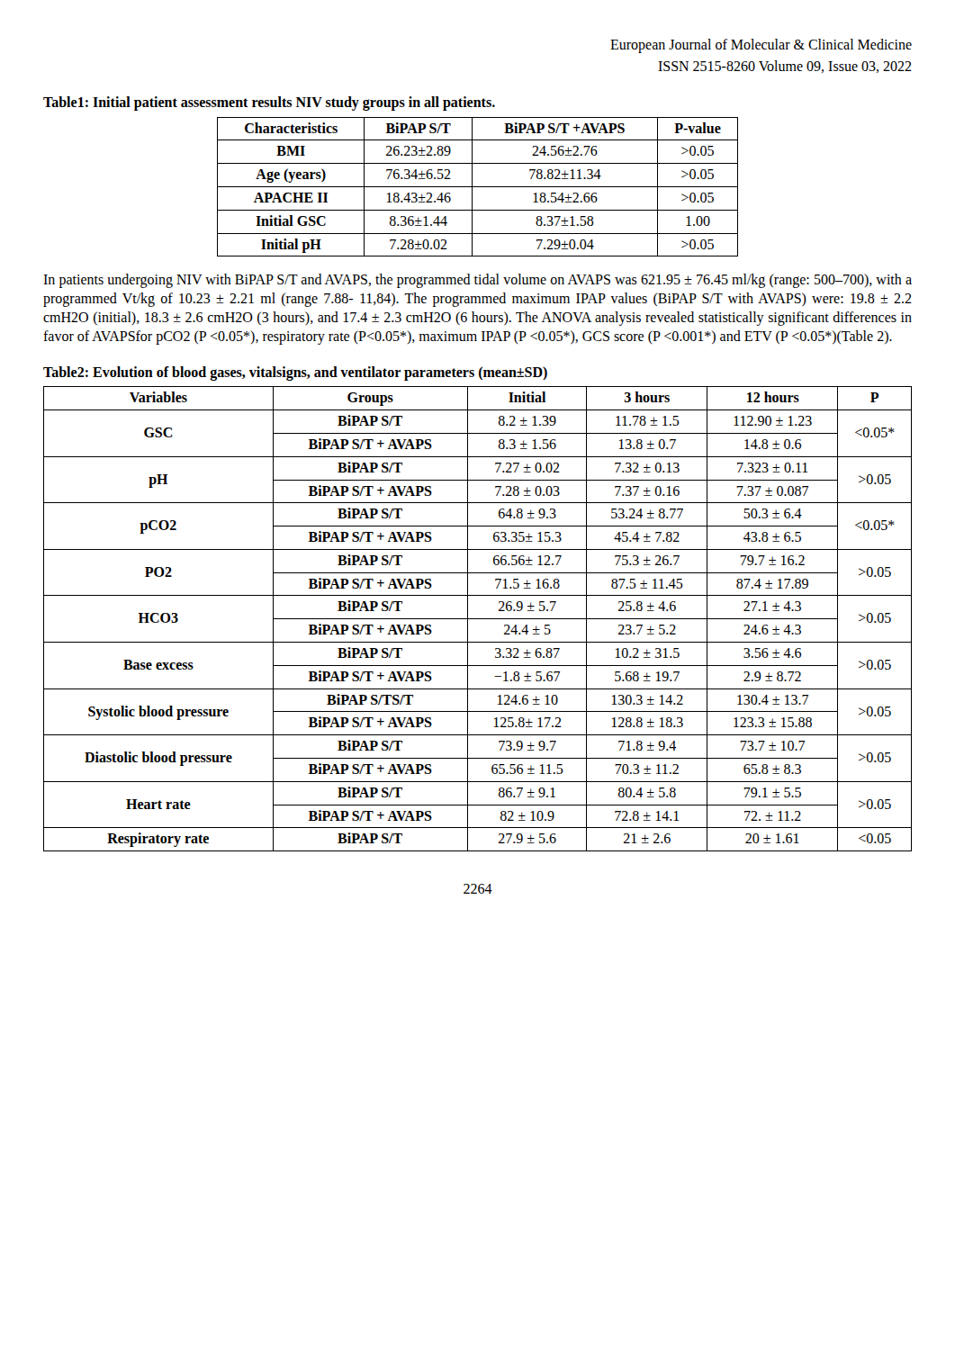European Journal of Molecular & Clinical Medicine
ISSN 2515-8260 Volume 09, Issue 03, 2022
Table1: Initial patient assessment results NIV study groups in all patients.
| Characteristics | BiPAP S/T | BiPAP S/T +AVAPS | P-value |
| --- | --- | --- | --- |
| BMI | 26.23±2.89 | 24.56±2.76 | >0.05 |
| Age (years) | 76.34±6.52 | 78.82±11.34 | >0.05 |
| APACHE II | 18.43±2.46 | 18.54±2.66 | >0.05 |
| Initial GSC | 8.36±1.44 | 8.37±1.58 | 1.00 |
| Initial pH | 7.28±0.02 | 7.29±0.04 | >0.05 |
In patients undergoing NIV with BiPAP S/T and AVAPS, the programmed tidal volume on AVAPS was 621.95 ± 76.45 ml/kg (range: 500–700), with a programmed Vt/kg of 10.23 ± 2.21 ml (range 7.88- 11,84). The programmed maximum IPAP values (BiPAP S/T with AVAPS) were: 19.8 ± 2.2 cmH2O (initial), 18.3 ± 2.6 cmH2O (3 hours), and 17.4 ± 2.3 cmH2O (6 hours). The ANOVA analysis revealed statistically significant differences in favor of AVAPSfor pCO2 (P <0.05*), respiratory rate (P<0.05*), maximum IPAP (P <0.05*), GCS score (P <0.001*) and ETV (P <0.05*)(Table 2).
Table2: Evolution of blood gases, vitalsigns, and ventilator parameters (mean±SD)
| Variables | Groups | Initial | 3 hours | 12 hours | P |
| --- | --- | --- | --- | --- | --- |
| GSC | BiPAP S/T | 8.2 ± 1.39 | 11.78 ± 1.5 | 112.90 ± 1.23 | <0.05* |
| BiPAP S/T + AVAPS | 8.3 ± 1.56 | 13.8 ± 0.7 | 14.8 ± 0.6 |
| pH | BiPAP S/T | 7.27 ± 0.02 | 7.32 ± 0.13 | 7.323 ± 0.11 | >0.05 |
| BiPAP S/T + AVAPS | 7.28 ± 0.03 | 7.37 ± 0.16 | 7.37 ± 0.087 |
| pCO2 | BiPAP S/T | 64.8 ± 9.3 | 53.24 ± 8.77 | 50.3 ± 6.4 | <0.05* |
| BiPAP S/T + AVAPS | 63.35± 15.3 | 45.4 ± 7.82 | 43.8 ± 6.5 |
| PO2 | BiPAP S/T | 66.56± 12.7 | 75.3 ± 26.7 | 79.7 ± 16.2 | >0.05 |
| BiPAP S/T + AVAPS | 71.5 ± 16.8 | 87.5 ± 11.45 | 87.4 ± 17.89 |
| HCO3 | BiPAP S/T | 26.9 ± 5.7 | 25.8 ± 4.6 | 27.1 ± 4.3 | >0.05 |
| BiPAP S/T + AVAPS | 24.4 ± 5 | 23.7 ± 5.2 | 24.6 ± 4.3 |
| Base excess | BiPAP S/T | 3.32 ± 6.87 | 10.2 ± 31.5 | 3.56 ± 4.6 | >0.05 |
| BiPAP S/T + AVAPS | −1.8 ± 5.67 | 5.68 ± 19.7 | 2.9 ± 8.72 |
| Systolic blood pressure | BiPAP S/TS/T | 124.6 ± 10 | 130.3 ± 14.2 | 130.4 ± 13.7 | >0.05 |
| BiPAP S/T + AVAPS | 125.8± 17.2 | 128.8 ± 18.3 | 123.3 ± 15.88 |
| Diastolic blood pressure | BiPAP S/T | 73.9 ± 9.7 | 71.8 ± 9.4 | 73.7 ± 10.7 | >0.05 |
| BiPAP S/T + AVAPS | 65.56 ± 11.5 | 70.3 ± 11.2 | 65.8 ± 8.3 |
| Heart rate | BiPAP S/T | 86.7 ± 9.1 | 80.4 ± 5.8 | 79.1 ± 5.5 | >0.05 |
| BiPAP S/T + AVAPS | 82 ± 10.9 | 72.8 ± 14.1 | 72. ± 11.2 |
| Respiratory rate | BiPAP S/T | 27.9 ± 5.6 | 21 ± 2.6 | 20 ± 1.61 | <0.05 |
2264